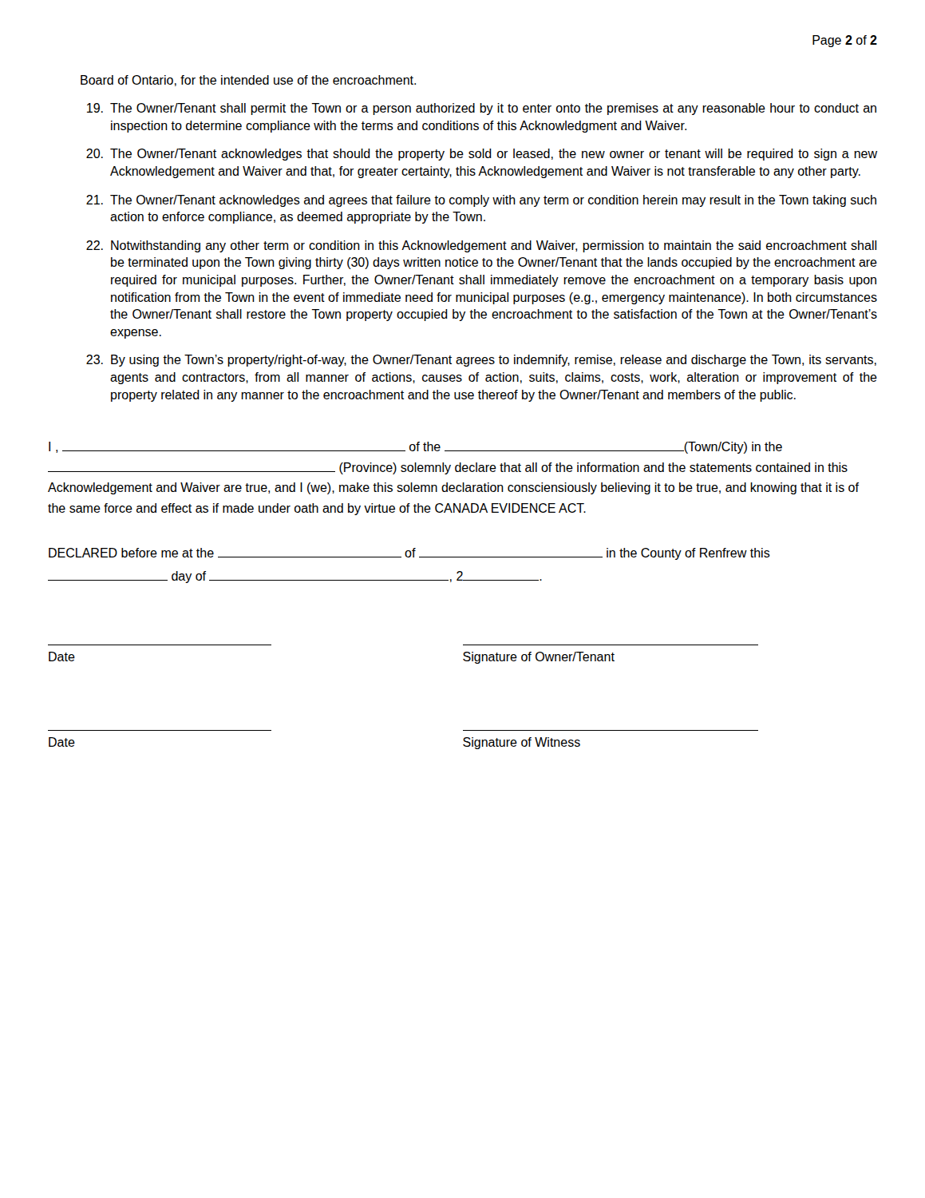Page 2 of 2
Board of Ontario, for the intended use of the encroachment.
The Owner/Tenant shall permit the Town or a person authorized by it to enter onto the premises at any reasonable hour to conduct an inspection to determine compliance with the terms and conditions of this Acknowledgment and Waiver.
The Owner/Tenant acknowledges that should the property be sold or leased, the new owner or tenant will be required to sign a new Acknowledgement and Waiver and that, for greater certainty, this Acknowledgement and Waiver is not transferable to any other party.
The Owner/Tenant acknowledges and agrees that failure to comply with any term or condition herein may result in the Town taking such action to enforce compliance, as deemed appropriate by the Town.
Notwithstanding any other term or condition in this Acknowledgement and Waiver, permission to maintain the said encroachment shall be terminated upon the Town giving thirty (30) days written notice to the Owner/Tenant that the lands occupied by the encroachment are required for municipal purposes. Further, the Owner/Tenant shall immediately remove the encroachment on a temporary basis upon notification from the Town in the event of immediate need for municipal purposes (e.g., emergency maintenance). In both circumstances the Owner/Tenant shall restore the Town property occupied by the encroachment to the satisfaction of the Town at the Owner/Tenant’s expense.
By using the Town’s property/right-of-way, the Owner/Tenant agrees to indemnify, remise, release and discharge the Town, its servants, agents and contractors, from all manner of actions, causes of action, suits, claims, costs, work, alteration or improvement of the property related in any manner to the encroachment and the use thereof by the Owner/Tenant and members of the public.
I , of the (Town/City) in the (Province) solemnly declare that all of the information and the statements contained in this Acknowledgement and Waiver are true, and I (we), make this solemn declaration consciensiously believing it to be true, and knowing that it is of the same force and effect as if made under oath and by virtue of the CANADA EVIDENCE ACT.
DECLARED before me at the of in the County of Renfrew this day of , 2 .
| Date | Signature of Owner/Tenant |
| Date | Signature of Witness |